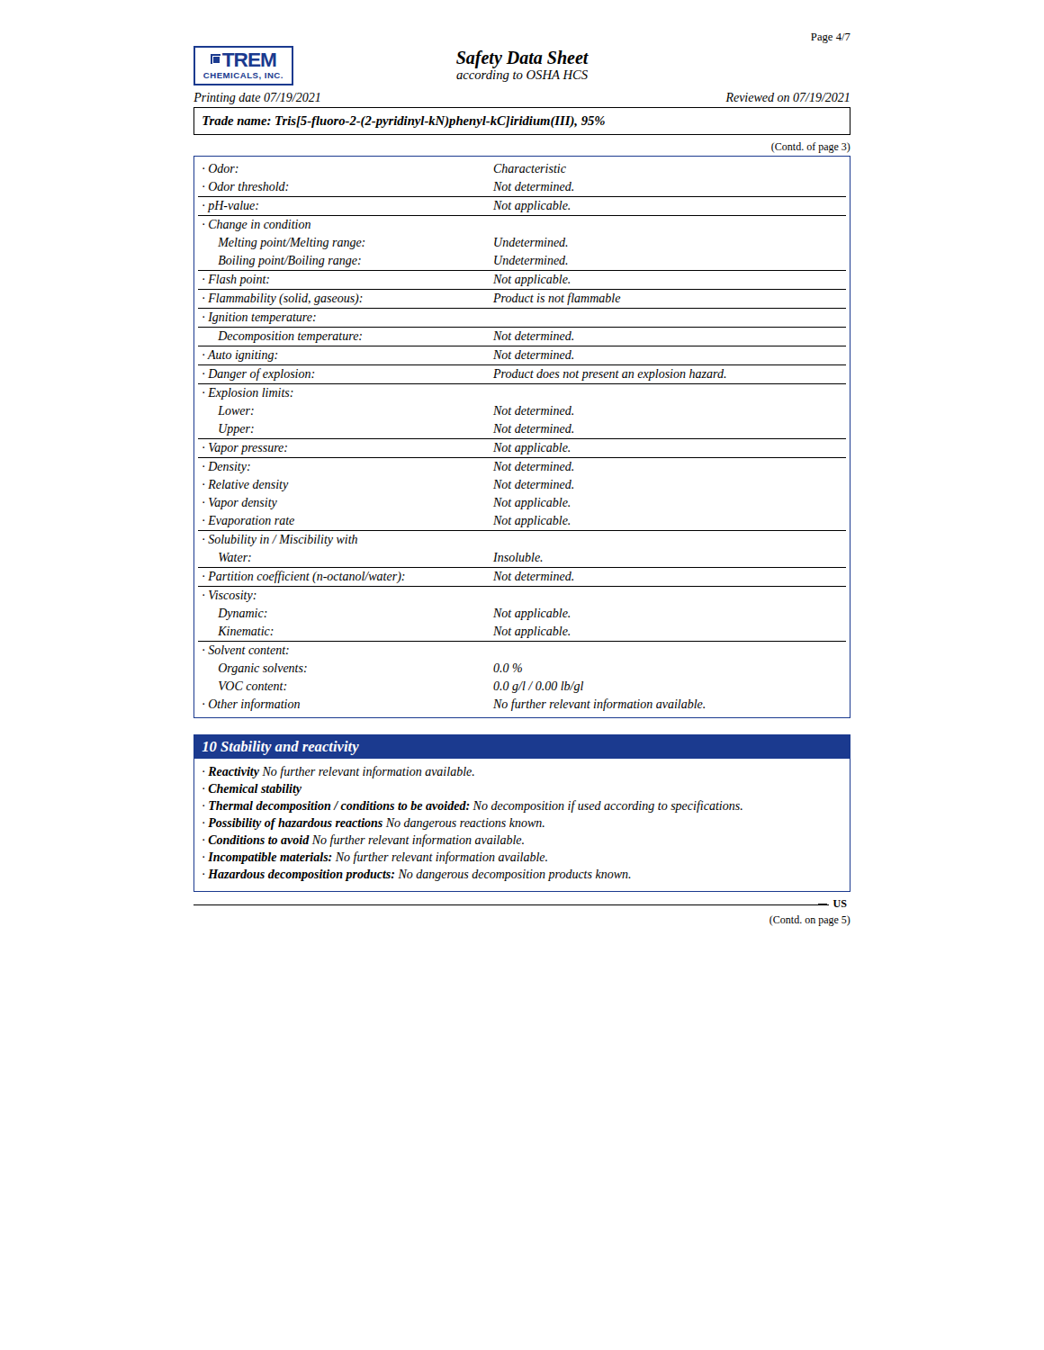Page 4/7
TREM
CHEMICALS, INC.
Safety Data Sheet
according to OSHA HCS
Printing date 07/19/2021 Reviewed on 07/19/2021
Trade name: Tris[5-fluoro-2-(2-pyridinyl-kN)phenyl-kC]iridium(III), 95%
(Contd. of page 3)
| · Odor: | Characteristic |
| · Odor threshold: | Not determined. |
| · pH-value: | Not applicable. |
| · Change in condition | |
| Melting point/Melting range: | Undetermined. |
| Boiling point/Boiling range: | Undetermined. |
| · Flash point: | Not applicable. |
| · Flammability (solid, gaseous): | Product is not flammable |
| · Ignition temperature: | |
| Decomposition temperature: | Not determined. |
| · Auto igniting: | Not determined. |
| · Danger of explosion: | Product does not present an explosion hazard. |
| · Explosion limits: | |
| Lower: | Not determined. |
| Upper: | Not determined. |
| · Vapor pressure: | Not applicable. |
| · Density: | Not determined. |
| · Relative density | Not determined. |
| · Vapor density | Not applicable. |
| · Evaporation rate | Not applicable. |
| · Solubility in / Miscibility with | |
| Water: | Insoluble. |
| · Partition coefficient (n-octanol/water): | Not determined. |
| · Viscosity: | |
| Dynamic: | Not applicable. |
| Kinematic: | Not applicable. |
| · Solvent content: | |
| Organic solvents: | 0.0 % |
| VOC content: | 0.0 g/l / 0.00 lb/gl |
| · Other information | No further relevant information available. |
10 Stability and reactivity
· Reactivity No further relevant information available.
· Chemical stability
· Thermal decomposition / conditions to be avoided: No decomposition if used according to specifications.
· Possibility of hazardous reactions No dangerous reactions known.
· Conditions to avoid No further relevant information available.
· Incompatible materials: No further relevant information available.
· Hazardous decomposition products: No dangerous decomposition products known.
US
(Contd. on page 5)